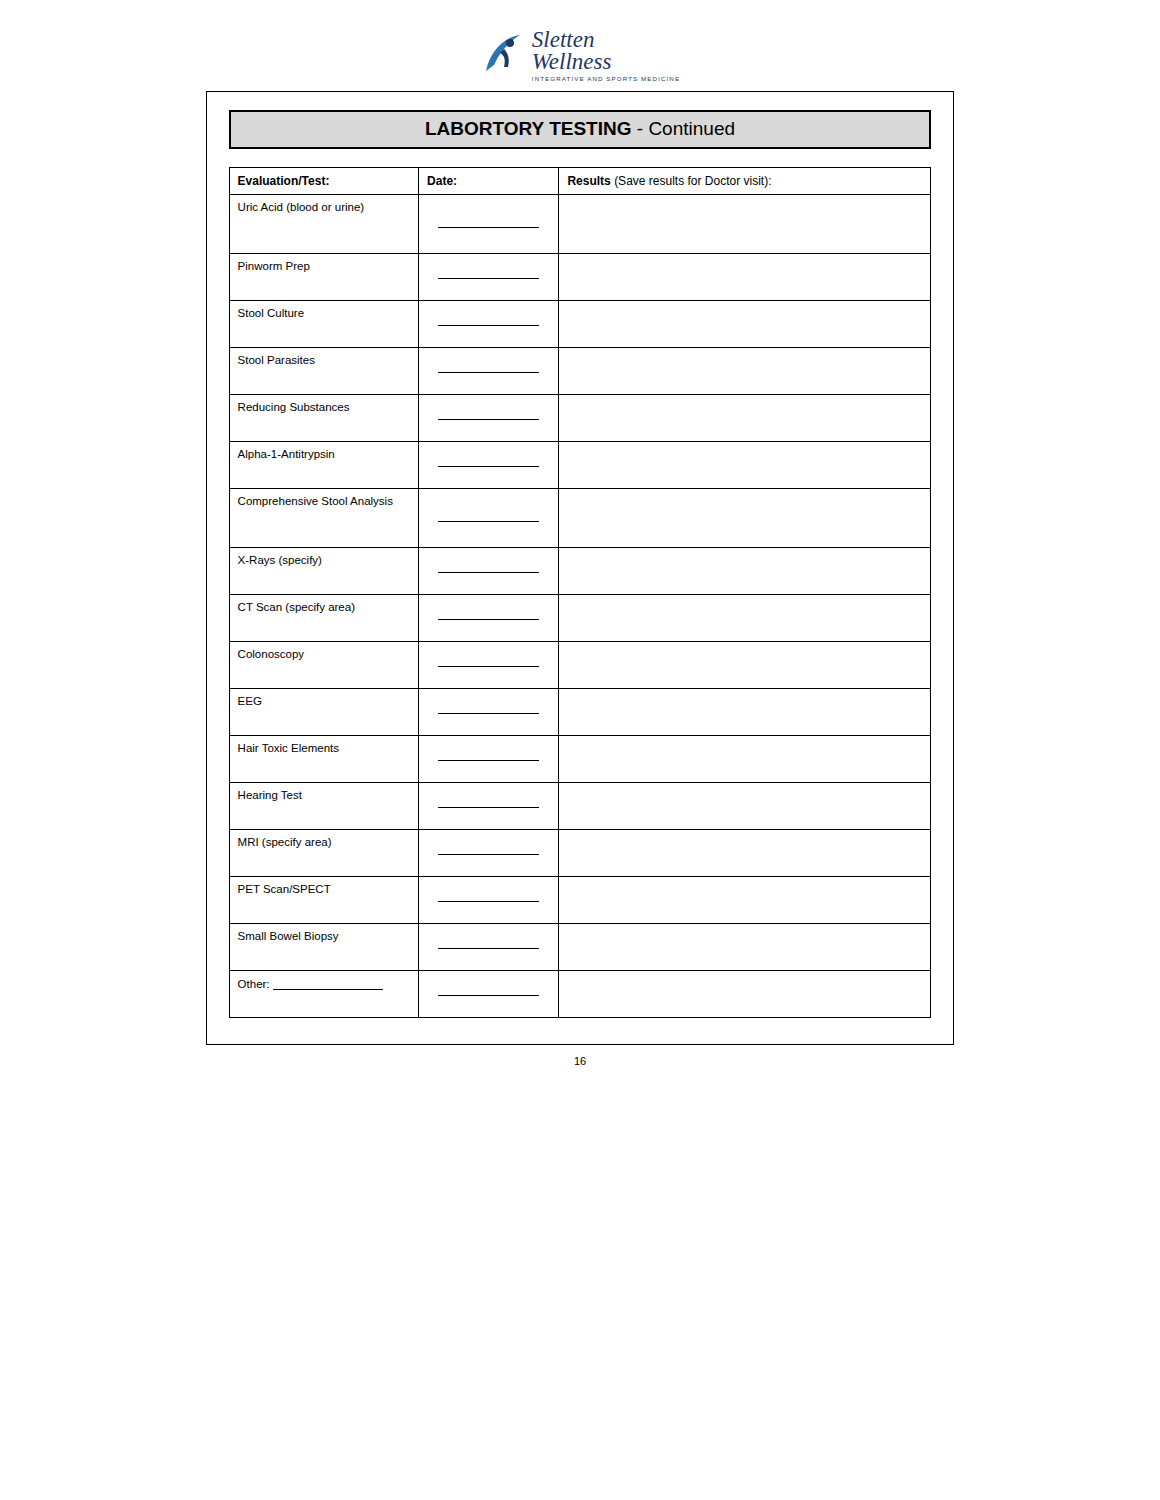Sletten
Wellness
INTEGRATIVE AND SPORTS MEDICINE
LABORTORY TESTING - Continued
| Evaluation/Test: | Date: | Results (Save results for Doctor visit): |
| --- | --- | --- |
| Uric Acid (blood or urine) | | |
| Pinworm Prep | | |
| Stool Culture | | |
| Stool Parasites | | |
| Reducing Substances | | |
| Alpha-1-Antitrypsin | | |
| Comprehensive Stool Analysis | | |
| X-Rays (specify) | | |
| CT Scan (specify area) | | |
| Colonoscopy | | |
| EEG | | |
| Hair Toxic Elements | | |
| Hearing Test | | |
| MRI (specify area) | | |
| PET Scan/SPECT | | |
| Small Bowel Biopsy | | |
| Other: | | |
16